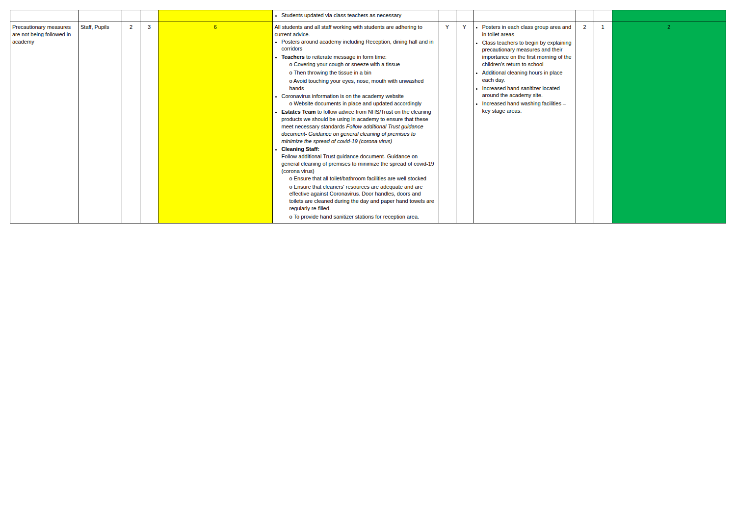| | | | | | Students updated via class teachers as necessary | | | | | | |
| Precautionary measures are not being followed in academy | Staff, Pupils | 2 | 3 | 6 | All students and all staff working with students are adhering to current advice. Posters around academy including Reception, dining hall and in corridors Teachers to reiterate message in form time: Covering your cough or sneeze with a tissue Then throwing the tissue in a bin Avoid touching your eyes, nose, mouth with unwashed hands Coronavirus information is on the academy website Website documents in place and updated accordingly Estates Team to follow advice from NHS/Trust on the cleaning products we should be using in academy to ensure that these meet necessary standards Follow additional Trust guidance document- Guidance on general cleaning of premises to minimize the spread of covid-19 (corona virus) Cleaning Staff: Follow additional Trust guidance document- Guidance on general cleaning of premises to minimize the spread of covid-19 (corona virus) Ensure that all toilet/bathroom facilities are well stocked Ensure that cleaners' resources are adequate and are effective against Coronavirus. Door handles, doors and toilets are cleaned during the day and paper hand towels are regularly re-filled. To provide hand sanitizer stations for reception area. | Y | Y | Posters in each class group area and in toilet areas Class teachers to begin by explaining precautionary measures and their importance on the first morning of the children's return to school Additional cleaning hours in place each day. Increased hand sanitizer located around the academy site. Increased hand washing facilities – key stage areas. | 2 | 1 | 2 |